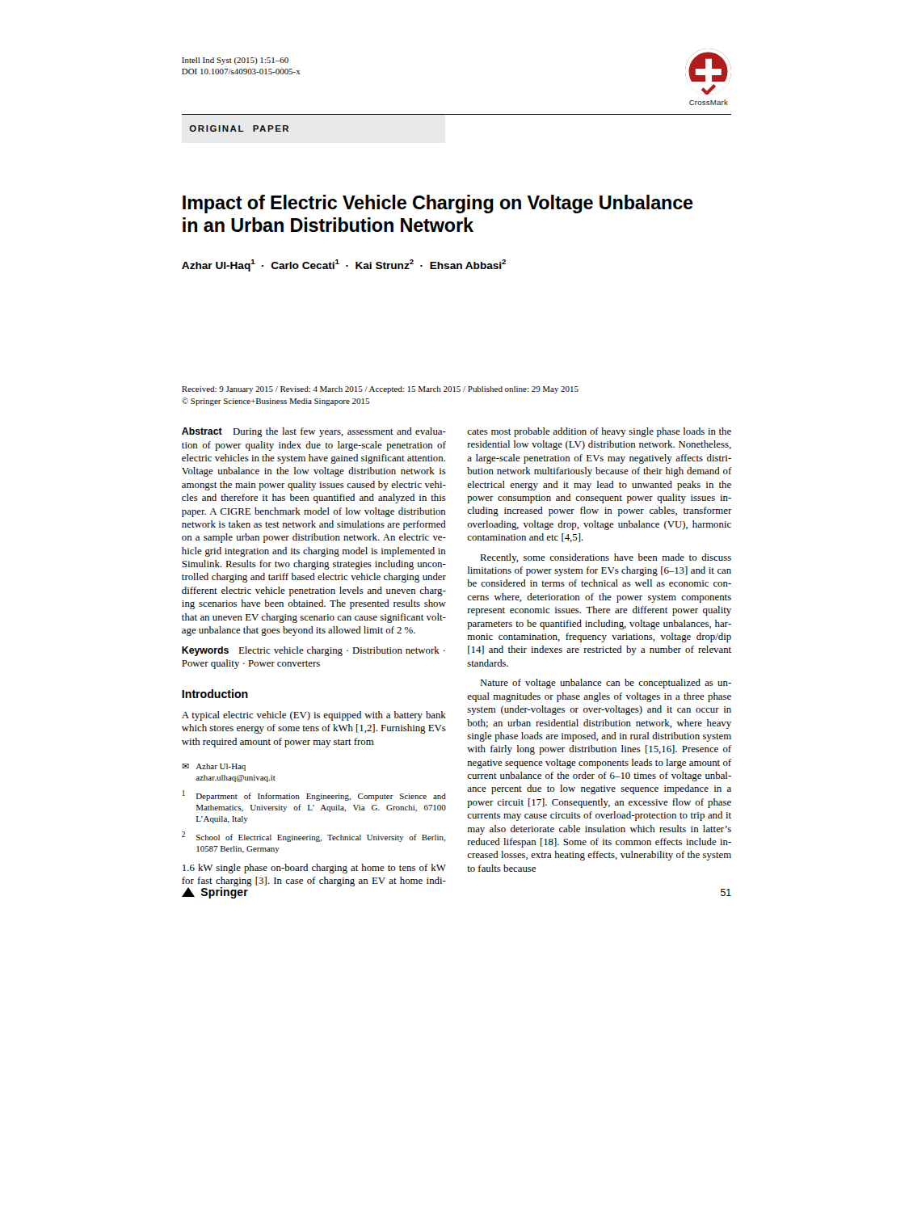Intell Ind Syst (2015) 1:51–60
DOI 10.1007/s40903-015-0005-x
CrossMark
ORIGINAL PAPER
Impact of Electric Vehicle Charging on Voltage Unbalance
in an Urban Distribution Network
Azhar Ul-Haq1 · Carlo Cecati1 · Kai Strunz2 · Ehsan Abbasi2
Received: 9 January 2015 / Revised: 4 March 2015 / Accepted: 15 March 2015 / Published online: 29 May 2015
© Springer Science+Business Media Singapore 2015
Abstract During the last few years, assessment and evaluation of power quality index due to large-scale penetration of electric vehicles in the system have gained significant attention. Voltage unbalance in the low voltage distribution network is amongst the main power quality issues caused by electric vehicles and therefore it has been quantified and analyzed in this paper. A CIGRE benchmark model of low voltage distribution network is taken as test network and simulations are performed on a sample urban power distribution network. An electric vehicle grid integration and its charging model is implemented in Simulink. Results for two charging strategies including uncontrolled charging and tariff based electric vehicle charging under different electric vehicle penetration levels and uneven charging scenarios have been obtained. The presented results show that an uneven EV charging scenario can cause significant voltage unbalance that goes beyond its allowed limit of 2 %.
Keywords Electric vehicle charging · Distribution network · Power quality · Power converters
Introduction
A typical electric vehicle (EV) is equipped with a battery bank which stores energy of some tens of kWh [1,2]. Furnishing EVs with required amount of power may start from
✉
Azhar Ul-Haq
azhar.ulhaq@univaq.it
Department of Information Engineering, Computer Science and Mathematics, University of L’ Aquila, Via G. Gronchi, 67100 L’Aquila, Italy
School of Electrical Engineering, Technical University of Berlin, 10587 Berlin, Germany
1.6 kW single phase on-board charging at home to tens of kW for fast charging [3]. In case of charging an EV at home indicates most probable addition of heavy single phase loads in the residential low voltage (LV) distribution network. Nonetheless, a large-scale penetration of EVs may negatively affects distribution network multifariously because of their high demand of electrical energy and it may lead to unwanted peaks in the power consumption and consequent power quality issues including increased power flow in power cables, transformer overloading, voltage drop, voltage unbalance (VU), harmonic contamination and etc [4,5].
Recently, some considerations have been made to discuss limitations of power system for EVs charging [6–13] and it can be considered in terms of technical as well as economic concerns where, deterioration of the power system components represent economic issues. There are different power quality parameters to be quantified including, voltage unbalances, harmonic contamination, frequency variations, voltage drop/dip [14] and their indexes are restricted by a number of relevant standards.
Nature of voltage unbalance can be conceptualized as unequal magnitudes or phase angles of voltages in a three phase system (under-voltages or over-voltages) and it can occur in both; an urban residential distribution network, where heavy single phase loads are imposed, and in rural distribution system with fairly long power distribution lines [15,16]. Presence of negative sequence voltage components leads to large amount of current unbalance of the order of 6–10 times of voltage unbalance percent due to low negative sequence impedance in a power circuit [17]. Consequently, an excessive flow of phase currents may cause circuits of overload-protection to trip and it may also deteriorate cable insulation which results in latter’s reduced lifespan [18]. Some of its common effects include increased losses, extra heating effects, vulnerability of the system to faults because
Springer
51